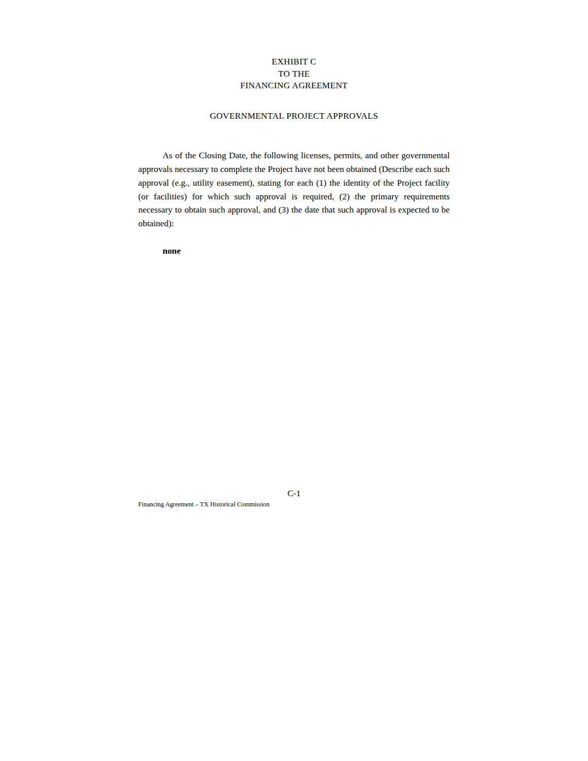EXHIBIT C
TO THE
FINANCING AGREEMENT
GOVERNMENTAL PROJECT APPROVALS
As of the Closing Date, the following licenses, permits, and other governmental approvals necessary to complete the Project have not been obtained (Describe each such approval (e.g., utility easement), stating for each (1) the identity of the Project facility (or facilities) for which such approval is required, (2) the primary requirements necessary to obtain such approval, and (3) the date that such approval is expected to be obtained):
none
C-1
Financing Agreement – TX Historical Commission